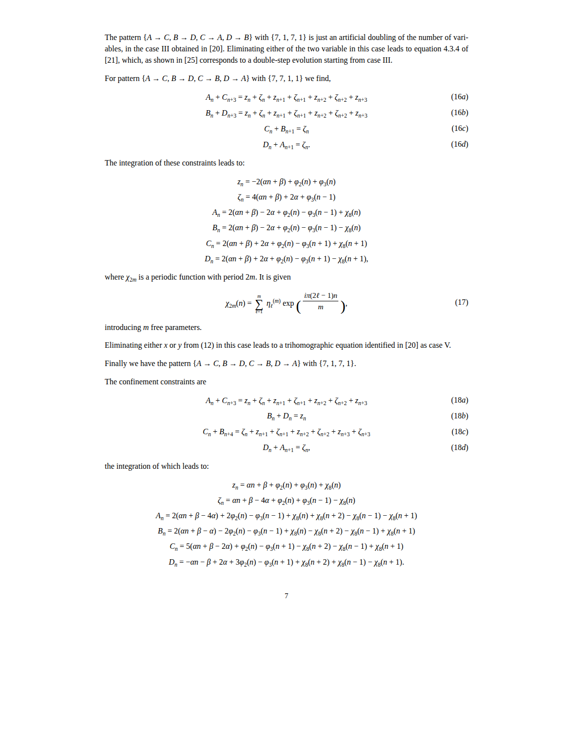The pattern {A → C, B → D, C → A, D → B} with {7, 1, 7, 1} is just an artificial doubling of the number of variables, in the case III obtained in [20]. Eliminating either of the two variable in this case leads to equation 4.3.4 of [21], which, as shown in [25] corresponds to a double-step evolution starting from case III.
For pattern {A → C, B → D, C → B, D → A} with {7, 7, 1, 1} we find,
An + Cn+3 = zn + ζn + zn+1 + ζn+1 + zn+2 + ζn+2 + zn+3 (16a)
Bn + Dn+3 = zn + ζn + zn+1 + ζn+1 + zn+2 + ζn+2 + zn+3 (16b)
Cn + Bn+1 = ζn (16c)
Dn + An+1 = ζn. (16d)
The integration of these constraints leads to:
zn = −2(αn + β) + φ2(n) + φ3(n)
ζn = 4(αn + β) + 2α + φ3(n − 1)
An = 2(αn + β) − 2α + φ2(n) − φ3(n − 1) + χ8(n)
Bn = 2(αn + β) − 2α + φ2(n) − φ3(n − 1) − χ8(n)
Cn = 2(αn + β) + 2α + φ2(n) − φ3(n + 1) + χ8(n + 1)
Dn = 2(αn + β) + 2α + φ2(n) − φ3(n + 1) − χ8(n + 1),
where χ2m is a periodic function with period 2m. It is given
χ2m(n) = m∑ℓ=1 ηℓ(m) exp ( iπ(2ℓ − 1)n m ), (17)
introducing m free parameters.
Eliminating either x or y from (12) in this case leads to a trihomographic equation identified in [20] as case V.
Finally we have the pattern {A → C, B → D, C → B, D → A} with {7, 1, 7, 1}.
The confinement constraints are
An + Cn+3 = zn + ζn + zn+1 + ζn+1 + zn+2 + ζn+2 + zn+3 (18a)
Bn + Dn = zn (18b)
Cn + Bn+4 = ζn + zn+1 + ζn+1 + zn+2 + ζn+2 + zn+3 + ζn+3 (18c)
Dn + An+1 = ζn, (18d)
the integration of which leads to:
zn = αn + β + φ2(n) + φ3(n) + χ8(n)
ζn = αn + β − 4α + φ2(n) + φ3(n − 1) − χ8(n)
An = 2(αn + β − 4α) + 2φ2(n) − φ3(n − 1) + χ8(n) + χ8(n + 2) − χ8(n − 1) − χ8(n + 1)
Bn = 2(αn + β − α) − 2φ2(n) − φ3(n − 1) + χ8(n) − χ8(n + 2) − χ8(n − 1) + χ8(n + 1)
Cn = 5(αn + β − 2α) + φ2(n) − φ3(n + 1) − χ8(n + 2) − χ8(n − 1) + χ8(n + 1)
Dn = −αn − β + 2α + 3φ2(n) − φ3(n + 1) + χ8(n + 2) + χ8(n − 1) − χ8(n + 1).
7